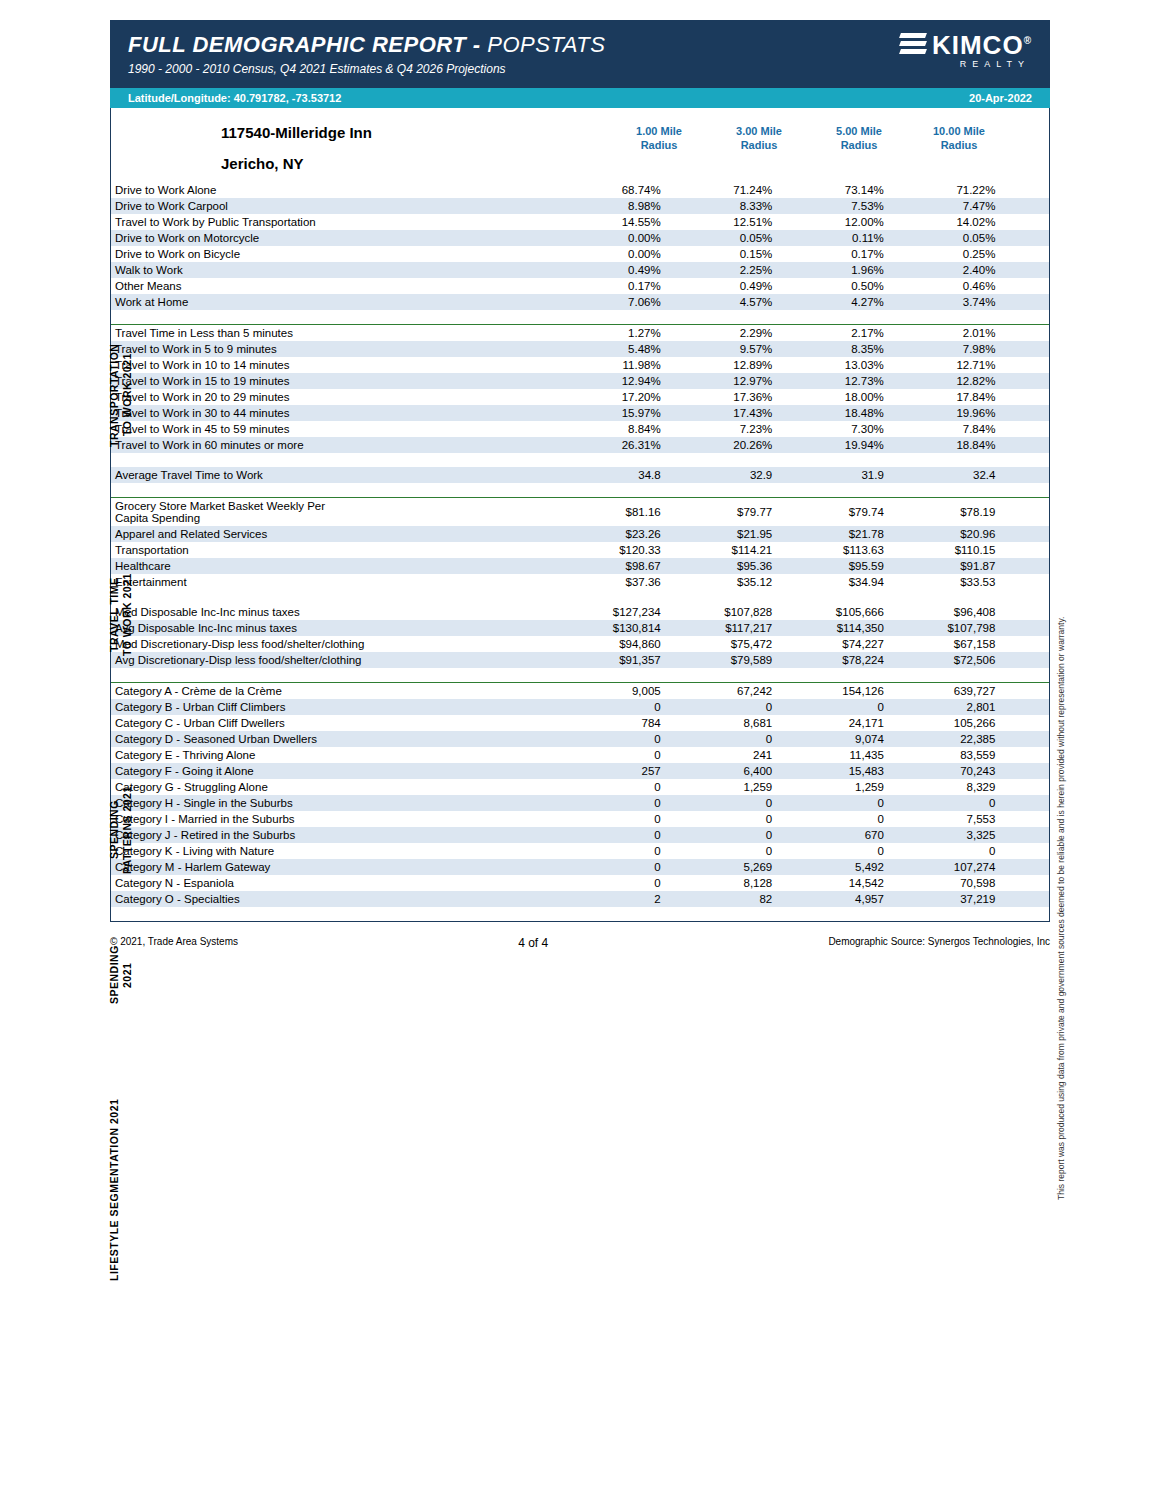FULL DEMOGRAPHIC REPORT - POPSTATS
1990 - 2000 - 2010 Census, Q4 2021 Estimates & Q4 2026 Projections
KIMCO®
REALTY
Latitude/Longitude: 40.791782, -73.53712 20-Apr-2022
117540-Milleridge Inn Jericho, NY
1.00 Mile
Radius
3.00 Mile
Radius
5.00 Mile
Radius
10.00 Mile
Radius
TRANSPORTATION
TO WORK 2021
TRAVEL TIME
TO WORK 2021
SPENDING
PATTERNS 2021
SPENDING
2021
LIFESTYLE SEGMENTATION 2021
This report was produced using data from private and government sources deemed to be reliable and is herein provided without representation or warranty.
| Drive to Work Alone | 68.74% | 71.24% | 73.14% | 71.22% | |
| Drive to Work Carpool | 8.98% | 8.33% | 7.53% | 7.47% | |
| Travel to Work by Public Transportation | 14.55% | 12.51% | 12.00% | 14.02% | |
| Drive to Work on Motorcycle | 0.00% | 0.05% | 0.11% | 0.05% | |
| Drive to Work on Bicycle | 0.00% | 0.15% | 0.17% | 0.25% | |
| Walk to Work | 0.49% | 2.25% | 1.96% | 2.40% | |
| Other Means | 0.17% | 0.49% | 0.50% | 0.46% | |
| Work at Home | 7.06% | 4.57% | 4.27% | 3.74% | |
| Travel Time in Less than 5 minutes | 1.27% | 2.29% | 2.17% | 2.01% | |
| Travel to Work in 5 to 9 minutes | 5.48% | 9.57% | 8.35% | 7.98% | |
| Travel to Work in 10 to 14 minutes | 11.98% | 12.89% | 13.03% | 12.71% | |
| Travel to Work in 15 to 19 minutes | 12.94% | 12.97% | 12.73% | 12.82% | |
| Travel to Work in 20 to 29 minutes | 17.20% | 17.36% | 18.00% | 17.84% | |
| Travel to Work in 30 to 44 minutes | 15.97% | 17.43% | 18.48% | 19.96% | |
| Travel to Work in 45 to 59 minutes | 8.84% | 7.23% | 7.30% | 7.84% | |
| Travel to Work in 60 minutes or more | 26.31% | 20.26% | 19.94% | 18.84% | |
| Average Travel Time to Work | 34.8 | 32.9 | 31.9 | 32.4 | |
| Grocery Store Market Basket Weekly Per Capita Spending | $81.16 | $79.77 | $79.74 | $78.19 | |
| Apparel and Related Services | $23.26 | $21.95 | $21.78 | $20.96 | |
| Transportation | $120.33 | $114.21 | $113.63 | $110.15 | |
| Healthcare | $98.67 | $95.36 | $95.59 | $91.87 | |
| Entertainment | $37.36 | $35.12 | $34.94 | $33.53 | |
| Med Disposable Inc-Inc minus taxes | $127,234 | $107,828 | $105,666 | $96,408 | |
| Avg Disposable Inc-Inc minus taxes | $130,814 | $117,217 | $114,350 | $107,798 | |
| Med Discretionary-Disp less food/shelter/clothing | $94,860 | $75,472 | $74,227 | $67,158 | |
| Avg Discretionary-Disp less food/shelter/clothing | $91,357 | $79,589 | $78,224 | $72,506 | |
| Category A - Crème de la Crème | 9,005 | 67,242 | 154,126 | 639,727 | |
| Category B - Urban Cliff Climbers | 0 | 0 | 0 | 2,801 | |
| Category C - Urban Cliff Dwellers | 784 | 8,681 | 24,171 | 105,266 | |
| Category D - Seasoned Urban Dwellers | 0 | 0 | 9,074 | 22,385 | |
| Category E - Thriving Alone | 0 | 241 | 11,435 | 83,559 | |
| Category F - Going it Alone | 257 | 6,400 | 15,483 | 70,243 | |
| Category G - Struggling Alone | 0 | 1,259 | 1,259 | 8,329 | |
| Category H - Single in the Suburbs | 0 | 0 | 0 | 0 | |
| Category I - Married in the Suburbs | 0 | 0 | 0 | 7,553 | |
| Category J - Retired in the Suburbs | 0 | 0 | 670 | 3,325 | |
| Category K - Living with Nature | 0 | 0 | 0 | 0 | |
| Category M - Harlem Gateway | 0 | 5,269 | 5,492 | 107,274 | |
| Category N - Espaniola | 0 | 8,128 | 14,542 | 70,598 | |
| Category O - Specialties | 2 | 82 | 4,957 | 37,219 | |
© 2021, Trade Area Systems
4 of 4
Demographic Source: Synergos Technologies, Inc